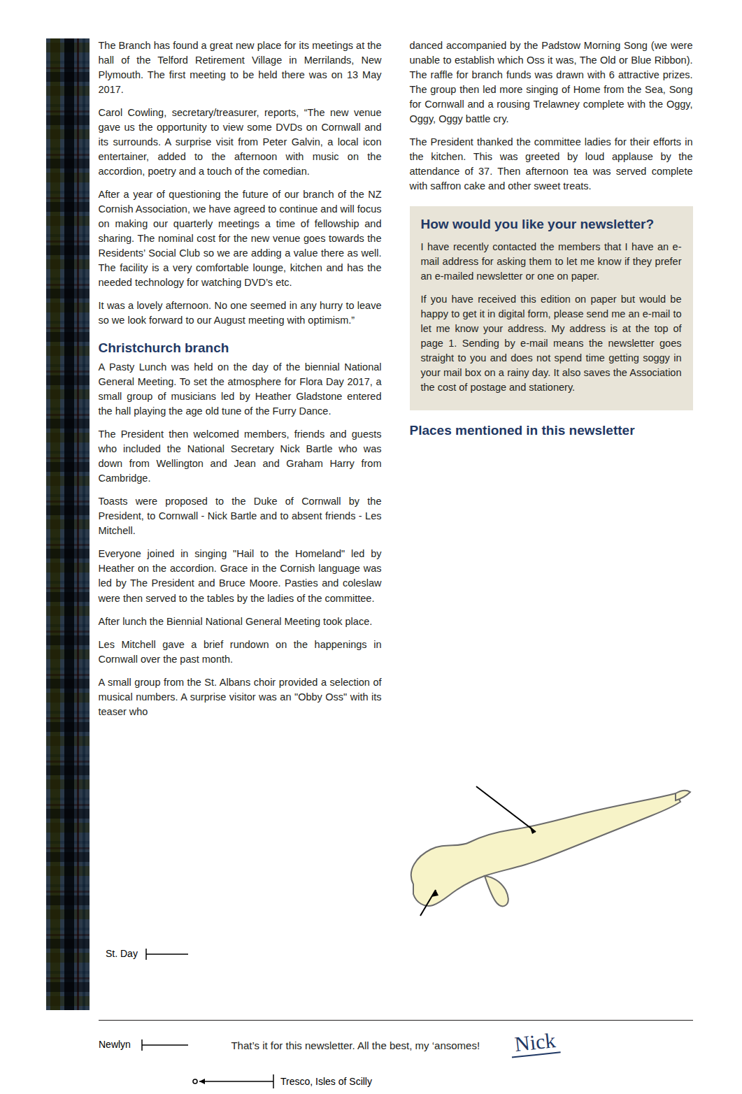4
The Branch has found a great new place for its meetings at the hall of the Telford Retirement Village in Merrilands, New Plymouth. The first meeting to be held there was on 13 May 2017.
Carol Cowling, secretary/treasurer, reports, “The new venue gave us the opportunity to view some DVDs on Cornwall and its surrounds. A surprise visit from Peter Galvin, a local icon entertainer, added to the afternoon with music on the accordion, poetry and a touch of the comedian.
After a year of questioning the future of our branch of the NZ Cornish Association, we have agreed to continue and will focus on making our quarterly meetings a time of fellowship and sharing. The nominal cost for the new venue goes towards the Residents’ Social Club so we are adding a value there as well. The facility is a very comfortable lounge, kitchen and has the needed technology for watching DVD’s etc.
It was a lovely afternoon. No one seemed in any hurry to leave so we look forward to our August meeting with optimism.”
Christchurch branch
A Pasty Lunch was held on the day of the biennial National General Meeting. To set the atmosphere for Flora Day 2017, a small group of musicians led by Heather Gladstone entered the hall playing the age old tune of the Furry Dance.
The President then welcomed members, friends and guests who included the National Secretary Nick Bartle who was down from Wellington and Jean and Graham Harry from Cambridge.
Toasts were proposed to the Duke of Cornwall by the President, to Cornwall - Nick Bartle and to absent friends - Les Mitchell.
Everyone joined in singing "Hail to the Homeland" led by Heather on the accordion. Grace in the Cornish language was led by The President and Bruce Moore. Pasties and coleslaw were then served to the tables by the ladies of the committee.
After lunch the Biennial National General Meeting took place.
Les Mitchell gave a brief rundown on the happenings in Cornwall over the past month.
A small group from the St. Albans choir provided a selection of musical numbers. A surprise visitor was an "Obby Oss" with its teaser who
danced accompanied by the Padstow Morning Song (we were unable to establish which Oss it was, The Old or Blue Ribbon). The raffle for branch funds was drawn with 6 attractive prizes. The group then led more singing of Home from the Sea, Song for Cornwall and a rousing Trelawney complete with the Oggy, Oggy, Oggy battle cry.
The President thanked the committee ladies for their efforts in the kitchen. This was greeted by loud applause by the attendance of 37. Then afternoon tea was served complete with saffron cake and other sweet treats.
How would you like your newsletter?
I have recently contacted the members that I have an e-mail address for asking them to let me know if they prefer an e-mailed newsletter or one on paper.
If you have received this edition on paper but would be happy to get it in digital form, please send me an e-mail to let me know your address. My address is at the top of page 1. Sending by e-mail means the newsletter goes straight to you and does not spend time getting soggy in your mail box on a rainy day. It also saves the Association the cost of postage and stationery.
Places mentioned in this newsletter
St. Day
Newlyn
Tresco, Isles of Scilly
That’s it for this newsletter. All the best, my ‘ansomes! Nick